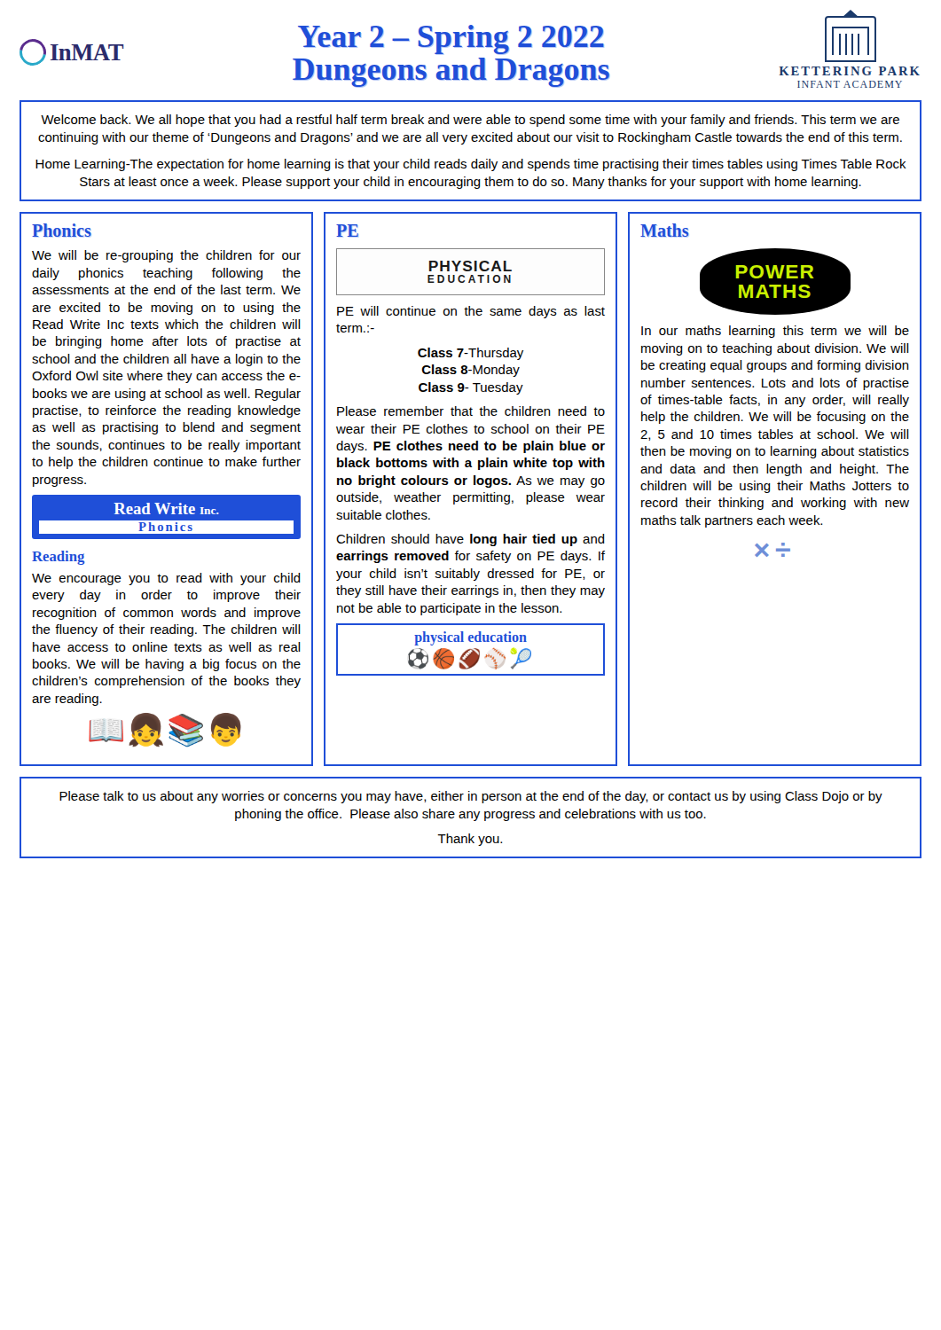InMAT
Year 2 – Spring 2 2022
Dungeons and Dragons
KETTERING PARK INFANT ACADEMY
Welcome back. We all hope that you had a restful half term break and were able to spend some time with your family and friends. This term we are continuing with our theme of ‘Dungeons and Dragons’ and we are all very excited about our visit to Rockingham Castle towards the end of this term.
Home Learning-The expectation for home learning is that your child reads daily and spends time practising their times tables using Times Table Rock Stars at least once a week. Please support your child in encouraging them to do so. Many thanks for your support with home learning.
Phonics
We will be re-grouping the children for our daily phonics teaching following the assessments at the end of the last term. We are excited to be moving on to using the Read Write Inc texts which the children will be bringing home after lots of practise at school and the children all have a login to the Oxford Owl site where they can access the e-books we are using at school as well. Regular practise, to reinforce the reading knowledge as well as practising to blend and segment the sounds, continues to be really important to help the children continue to make further progress.
Read Write Inc. Phonics
Reading
We encourage you to read with your child every day in order to improve their recognition of common words and improve the fluency of their reading. The children will have access to online texts as well as real books. We will be having a big focus on the children’s comprehension of the books they are reading.
📖👧📚👦
PE
PHYSICAL EDUCATION
PE will continue on the same days as last term.:-
Class 7-Thursday
Class 8-Monday
Class 9- Tuesday
Please remember that the children need to wear their PE clothes to school on their PE days. PE clothes need to be plain blue or black bottoms with a plain white top with no bright colours or logos. As we may go outside, weather permitting, please wear suitable clothes.
Children should have long hair tied up and earrings removed for safety on PE days. If your child isn’t suitably dressed for PE, or they still have their earrings in, then they may not be able to participate in the lesson.
physical education ⚽🏀🏈⚾🎾
Maths
POWER
MATHS
In our maths learning this term we will be moving on to teaching about division. We will be creating equal groups and forming division number sentences. Lots and lots of practise of times-table facts, in any order, will really help the children. We will be focusing on the 2, 5 and 10 times tables at school. We will then be moving on to learning about statistics and data and then length and height. The children will be using their Maths Jotters to record their thinking and working with new maths talk partners each week.
×÷
Please talk to us about any worries or concerns you may have, either in person at the end of the day, or contact us by using Class Dojo or by phoning the office. Please also share any progress and celebrations with us too.
Thank you.